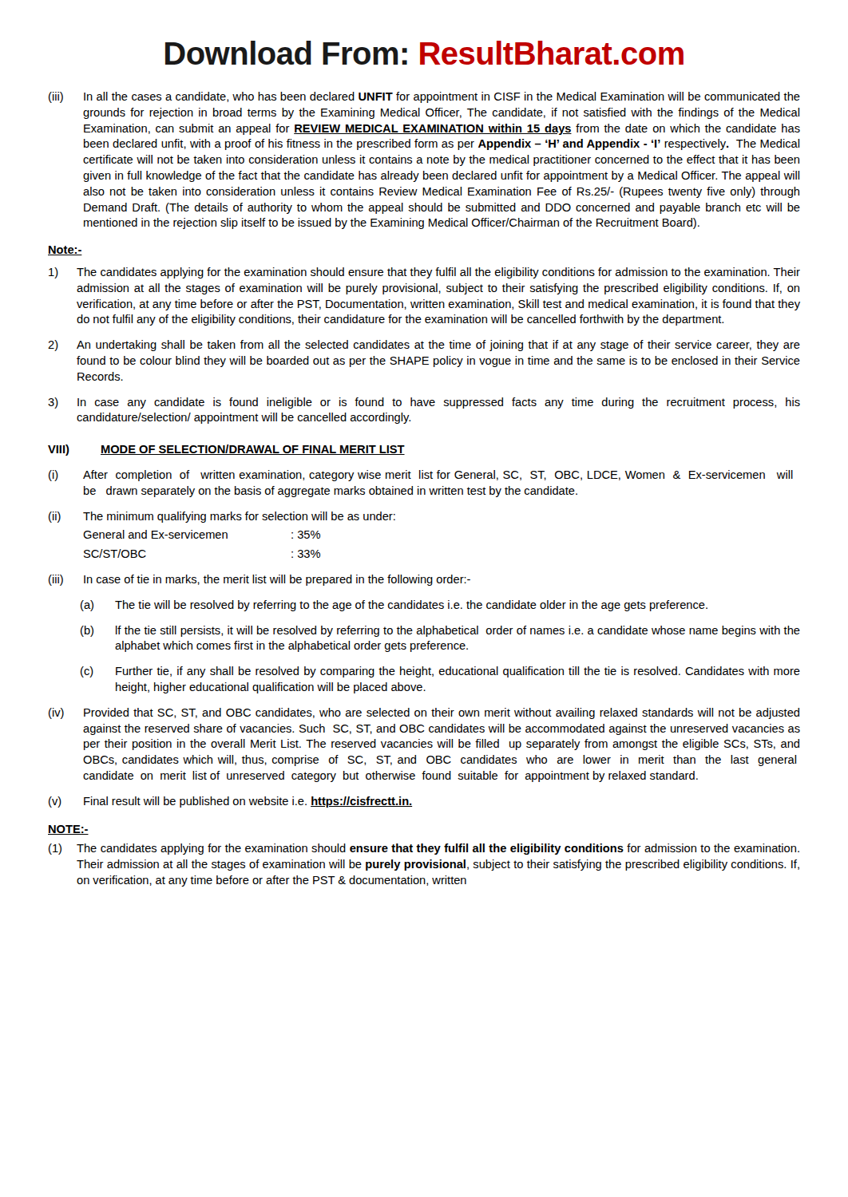Download From: ResultBharat.com
(iii)
In all the cases a candidate, who has been declared UNFIT for appointment in CISF in the Medical Examination will be communicated the grounds for rejection in broad terms by the Examining Medical Officer, The candidate, if not satisfied with the findings of the Medical Examination, can submit an appeal for REVIEW MEDICAL EXAMINATION within 15 days from the date on which the candidate has been declared unfit, with a proof of his fitness in the prescribed form as per Appendix – ‘H’ and Appendix - ‘I’ respectively. The Medical certificate will not be taken into consideration unless it contains a note by the medical practitioner concerned to the effect that it has been given in full knowledge of the fact that the candidate has already been declared unfit for appointment by a Medical Officer. The appeal will also not be taken into consideration unless it contains Review Medical Examination Fee of Rs.25/- (Rupees twenty five only) through Demand Draft. (The details of authority to whom the appeal should be submitted and DDO concerned and payable branch etc will be mentioned in the rejection slip itself to be issued by the Examining Medical Officer/Chairman of the Recruitment Board).
Note:-
1)
The candidates applying for the examination should ensure that they fulfil all the eligibility conditions for admission to the examination. Their admission at all the stages of examination will be purely provisional, subject to their satisfying the prescribed eligibility conditions. If, on verification, at any time before or after the PST, Documentation, written examination, Skill test and medical examination, it is found that they do not fulfil any of the eligibility conditions, their candidature for the examination will be cancelled forthwith by the department.
2)
An undertaking shall be taken from all the selected candidates at the time of joining that if at any stage of their service career, they are found to be colour blind they will be boarded out as per the SHAPE policy in vogue in time and the same is to be enclosed in their Service Records.
3)
In case any candidate is found ineligible or is found to have suppressed facts any time during the recruitment process, his candidature/selection/ appointment will be cancelled accordingly.
VIII)
MODE OF SELECTION/DRAWAL OF FINAL MERIT LIST
(i)
After completion of written examination, category wise merit list for General, SC, ST, OBC, LDCE, Women & Ex-servicemen will be drawn separately on the basis of aggregate marks obtained in written test by the candidate.
(ii)
The minimum qualifying marks for selection will be as under:
General and Ex-servicemen: 35%
SC/ST/OBC: 33%
(iii)
In case of tie in marks, the merit list will be prepared in the following order:-
(a)
The tie will be resolved by referring to the age of the candidates i.e. the candidate older in the age gets preference.
(b)
lf the tie still persists, it will be resolved by referring to the alphabetical order of names i.e. a candidate whose name begins with the alphabet which comes first in the alphabetical order gets preference.
(c)
Further tie, if any shall be resolved by comparing the height, educational qualification till the tie is resolved. Candidates with more height, higher educational qualification will be placed above.
(iv)
Provided that SC, ST, and OBC candidates, who are selected on their own merit without availing relaxed standards will not be adjusted against the reserved share of vacancies. Such SC, ST, and OBC candidates will be accommodated against the unreserved vacancies as per their position in the overall Merit List. The reserved vacancies will be filled up separately from amongst the eligible SCs, STs, and OBCs, candidates which will, thus, comprise of SC, ST, and OBC candidates who are lower in merit than the last general candidate on merit list of unreserved category but otherwise found suitable for appointment by relaxed standard.
(v)
Final result will be published on website i.e. https://cisfrectt.in.
NOTE:-
(1)
The candidates applying for the examination should ensure that they fulfil all the eligibility conditions for admission to the examination. Their admission at all the stages of examination will be purely provisional, subject to their satisfying the prescribed eligibility conditions. If, on verification, at any time before or after the PST & documentation, written